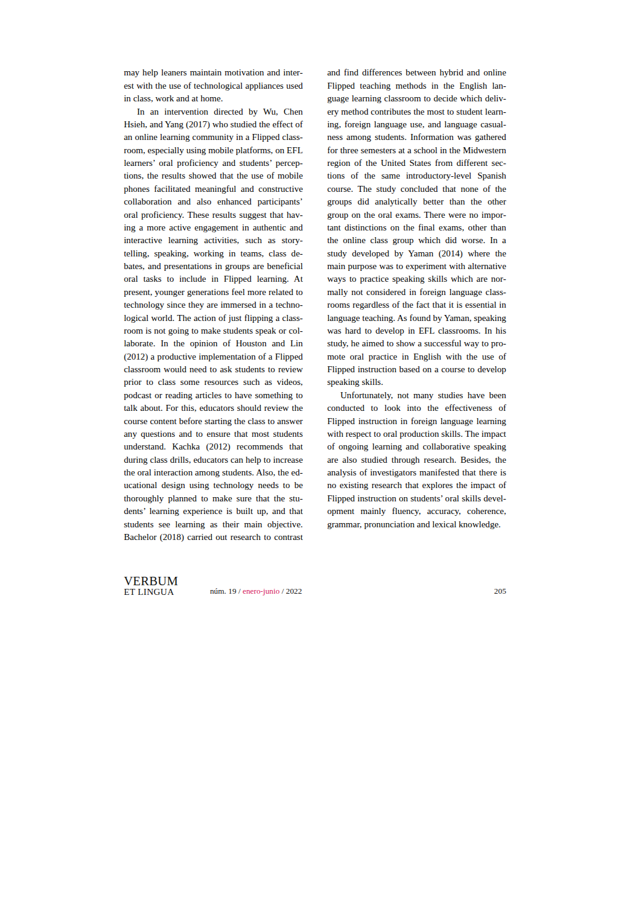may help leaners maintain motivation and interest with the use of technological appliances used in class, work and at home.
In an intervention directed by Wu, Chen Hsieh, and Yang (2017) who studied the effect of an online learning community in a Flipped classroom, especially using mobile platforms, on EFL learners’ oral proficiency and students’ perceptions, the results showed that the use of mobile phones facilitated meaningful and constructive collaboration and also enhanced participants’ oral proficiency. These results suggest that having a more active engagement in authentic and interactive learning activities, such as storytelling, speaking, working in teams, class debates, and presentations in groups are beneficial oral tasks to include in Flipped learning. At present, younger generations feel more related to technology since they are immersed in a technological world. The action of just flipping a classroom is not going to make students speak or collaborate. In the opinion of Houston and Lin (2012) a productive implementation of a Flipped classroom would need to ask students to review prior to class some resources such as videos, podcast or reading articles to have something to talk about. For this, educators should review the course content before starting the class to answer any questions and to ensure that most students understand. Kachka (2012) recommends that during class drills, educators can help to increase the oral interaction among students. Also, the educational design using technology needs to be thoroughly planned to make sure that the students’ learning experience is built up, and that students see learning as their main objective. Bachelor (2018) carried out research to contrast and find differences between hybrid and online Flipped teaching methods in the English language learning classroom to decide which delivery method contributes the most to student learning, foreign language use, and language casualness among students. Information was gathered for three semesters at a school in the Midwestern region of the United States from different sections of the same introductory-level Spanish course. The study concluded that none of the groups did analytically better than the other group on the oral exams. There were no important distinctions on the final exams, other than the online class group which did worse. In a study developed by Yaman (2014) where the main purpose was to experiment with alternative ways to practice speaking skills which are normally not considered in foreign language classrooms regardless of the fact that it is essential in language teaching. As found by Yaman, speaking was hard to develop in EFL classrooms. In his study, he aimed to show a successful way to promote oral practice in English with the use of Flipped instruction based on a course to develop speaking skills.
Unfortunately, not many studies have been conducted to look into the effectiveness of Flipped instruction in foreign language learning with respect to oral production skills. The impact of ongoing learning and collaborative speaking are also studied through research. Besides, the analysis of investigators manifested that there is no existing research that explores the impact of Flipped instruction on students’ oral skills development mainly fluency, accuracy, coherence, grammar, pronunciation and lexical knowledge.
VERBUM ET LINGUA
núm. 19 / enero-junio / 2022
205